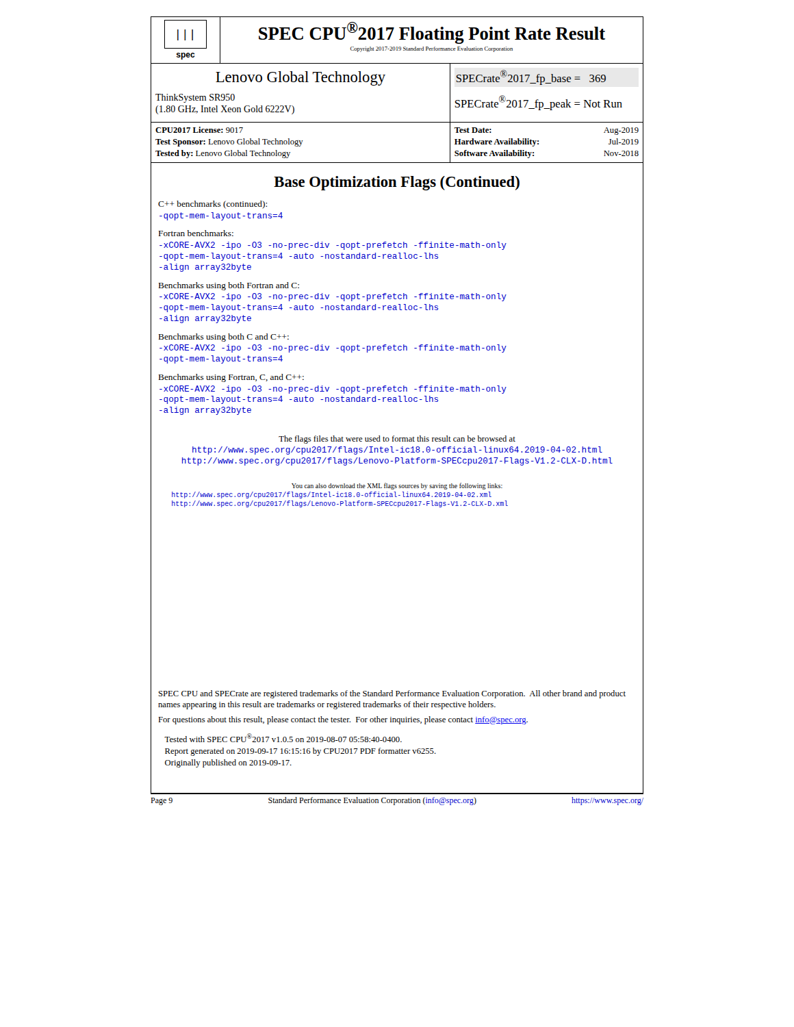|||
spec
SPEC CPU®2017 Floating Point Rate Result
Copyright 2017-2019 Standard Performance Evaluation Corporation
Lenovo Global Technology
ThinkSystem SR950
(1.80 GHz, Intel Xeon Gold 6222V)
SPECrate®2017_fp_base = 369
SPECrate®2017_fp_peak = Not Run
CPU2017 License: 9017
Test Sponsor: Lenovo Global Technology
Tested by: Lenovo Global Technology
Test Date: Aug-2019
Hardware Availability: Jul-2019
Software Availability: Nov-2018
Base Optimization Flags (Continued)
C++ benchmarks (continued):
-qopt-mem-layout-trans=4
Fortran benchmarks:
-xCORE-AVX2 -ipo -O3 -no-prec-div -qopt-prefetch -ffinite-math-only
-qopt-mem-layout-trans=4 -auto -nostandard-realloc-lhs
-align array32byte
Benchmarks using both Fortran and C:
-xCORE-AVX2 -ipo -O3 -no-prec-div -qopt-prefetch -ffinite-math-only
-qopt-mem-layout-trans=4 -auto -nostandard-realloc-lhs
-align array32byte
Benchmarks using both C and C++:
-xCORE-AVX2 -ipo -O3 -no-prec-div -qopt-prefetch -ffinite-math-only
-qopt-mem-layout-trans=4
Benchmarks using Fortran, C, and C++:
-xCORE-AVX2 -ipo -O3 -no-prec-div -qopt-prefetch -ffinite-math-only
-qopt-mem-layout-trans=4 -auto -nostandard-realloc-lhs
-align array32byte
The flags files that were used to format this result can be browsed at http://www.spec.org/cpu2017/flags/Intel-ic18.0-official-linux64.2019-04-02.html http://www.spec.org/cpu2017/flags/Lenovo-Platform-SPECcpu2017-Flags-V1.2-CLX-D.html
You can also download the XML flags sources by saving the following links:
http://www.spec.org/cpu2017/flags/Intel-ic18.0-official-linux64.2019-04-02.xml http://www.spec.org/cpu2017/flags/Lenovo-Platform-SPECcpu2017-Flags-V1.2-CLX-D.xml
SPEC CPU and SPECrate are registered trademarks of the Standard Performance Evaluation Corporation. All other brand and product names appearing in this result are trademarks or registered trademarks of their respective holders.
For questions about this result, please contact the tester. For other inquiries, please contact info@spec.org.
Tested with SPEC CPU®2017 v1.0.5 on 2019-08-07 05:58:40-0400.
Report generated on 2019-09-17 16:15:16 by CPU2017 PDF formatter v6255.
Originally published on 2019-09-17.
Page 9
Standard Performance Evaluation Corporation (info@spec.org)
https://www.spec.org/